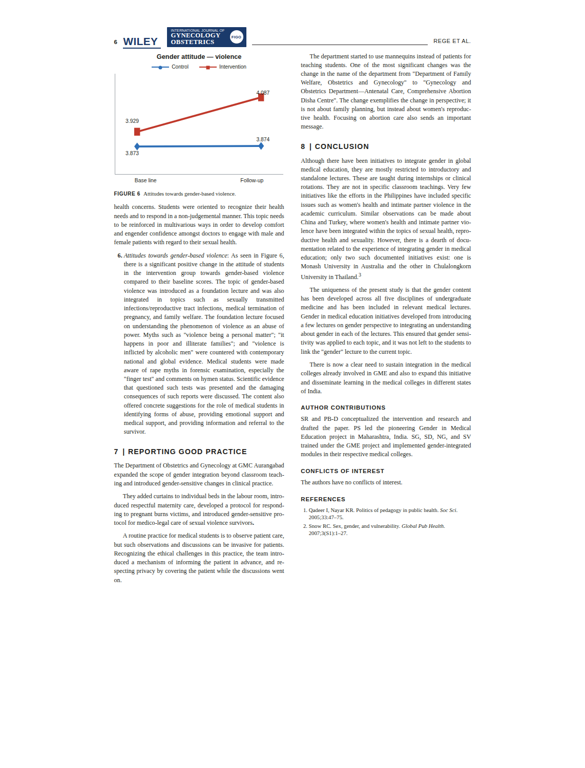6
WILEY
International Journal of
GynecologyObstetrics
FIGO
Rege et al.
Gender attitude — violence
Control
Intervention
4.087 3.929 3.874 3.873
Base line Follow-up
Figure 6 Attitudes towards gender-based violence.
health concerns. Students were oriented to recognize their health needs and to respond in a non-judgemental manner. This topic needs to be reinforced in multivarious ways in order to develop comfort and engender confidence amongst doctors to engage with male and female patients with regard to their sexual health.
Attitudes towards gender-based violence: As seen in Figure 6, there is a significant positive change in the attitude of students in the intervention group towards gender-based violence compared to their baseline scores. The topic of gender-based violence was introduced as a foundation lecture and was also integrated in topics such as sexually transmitted infections/reproductive tract infections, medical termination of pregnancy, and family welfare. The foundation lecture focused on understanding the phenomenon of violence as an abuse of power. Myths such as "violence being a personal matter"; "it happens in poor and illiterate families"; and "violence is inflicted by alcoholic men" were countered with contemporary national and global evidence. Medical students were made aware of rape myths in forensic examination, especially the "finger test" and comments on hymen status. Scientific evidence that questioned such tests was presented and the damaging consequences of such reports were discussed. The content also offered concrete suggestions for the role of medical students in identifying forms of abuse, providing emotional support and medical support, and providing information and referral to the survivor.
7|Reporting good practice
The Department of Obstetrics and Gynecology at GMC Aurangabad expanded the scope of gender integration beyond classroom teaching and introduced gender-sensitive changes in clinical practice.
They added curtains to individual beds in the labour room, introduced respectful maternity care, developed a protocol for responding to pregnant burns victims, and introduced gender-sensitive protocol for medico-legal care of sexual violence survivors.
A routine practice for medical students is to observe patient care, but such observations and discussions can be invasive for patients. Recognizing the ethical challenges in this practice, the team introduced a mechanism of informing the patient in advance, and respecting privacy by covering the patient while the discussions went on.
The department started to use mannequins instead of patients for teaching students. One of the most significant changes was the change in the name of the department from "Department of Family Welfare, Obstetrics and Gynecology" to "Gynecology and Obstetrics Department—Antenatal Care, Comprehensive Abortion Disha Centre". The change exemplifies the change in perspective; it is not about family planning, but instead about women's reproductive health. Focusing on abortion care also sends an important message.
8|Conclusion
Although there have been initiatives to integrate gender in global medical education, they are mostly restricted to introductory and standalone lectures. These are taught during internships or clinical rotations. They are not in specific classroom teachings. Very few initiatives like the efforts in the Philippines have included specific issues such as women's health and intimate partner violence in the academic curriculum. Similar observations can be made about China and Turkey, where women's health and intimate partner violence have been integrated within the topics of sexual health, reproductive health and sexuality. However, there is a dearth of documentation related to the experience of integrating gender in medical education; only two such documented initiatives exist: one is Monash University in Australia and the other in Chulalongkorn University in Thailand.3
The uniqueness of the present study is that the gender content has been developed across all five disciplines of undergraduate medicine and has been included in relevant medical lectures. Gender in medical education initiatives developed from introducing a few lectures on gender perspective to integrating an understanding about gender in each of the lectures. This ensured that gender sensitivity was applied to each topic, and it was not left to the students to link the "gender" lecture to the current topic.
There is now a clear need to sustain integration in the medical colleges already involved in GME and also to expand this initiative and disseminate learning in the medical colleges in different states of India.
Author contributions
SR and PB-D conceptualized the intervention and research and drafted the paper. PS led the pioneering Gender in Medical Education project in Maharashtra, India. SG, SD, NG, and SV trained under the GME project and implemented gender-integrated modules in their respective medical colleges.
Conflicts of interest
The authors have no conflicts of interest.
References
Qadeer I, Nayar KR. Politics of pedagogy in public health. Soc Sci. 2005;33:47–75.
Snow RC. Sex, gender, and vulnerability. Global Pub Health. 2007;3(S1):1–27.